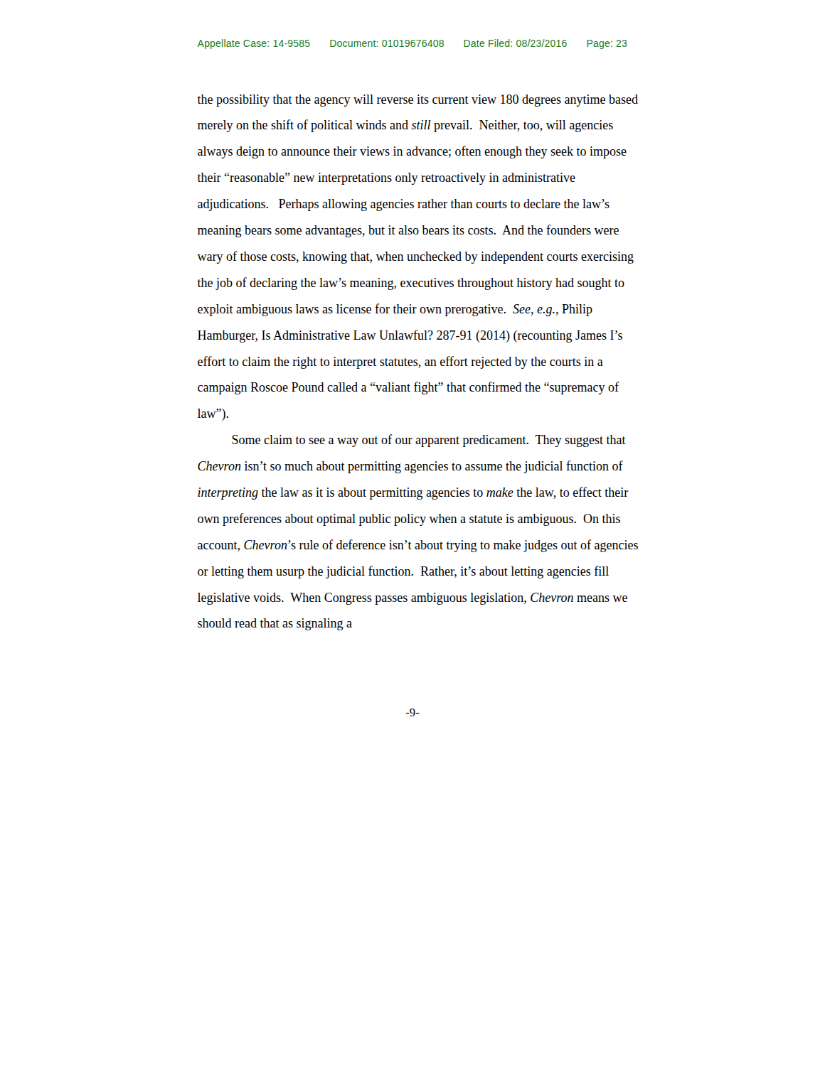Appellate Case: 14-9585 Document: 01019676408 Date Filed: 08/23/2016 Page: 23
the possibility that the agency will reverse its current view 180 degrees anytime based merely on the shift of political winds and still prevail. Neither, too, will agencies always deign to announce their views in advance; often enough they seek to impose their “reasonable” new interpretations only retroactively in administrative adjudications. Perhaps allowing agencies rather than courts to declare the law’s meaning bears some advantages, but it also bears its costs. And the founders were wary of those costs, knowing that, when unchecked by independent courts exercising the job of declaring the law’s meaning, executives throughout history had sought to exploit ambiguous laws as license for their own prerogative. See, e.g., Philip Hamburger, Is Administrative Law Unlawful? 287-91 (2014) (recounting James I’s effort to claim the right to interpret statutes, an effort rejected by the courts in a campaign Roscoe Pound called a “valiant fight” that confirmed the “supremacy of law”).
Some claim to see a way out of our apparent predicament. They suggest that Chevron isn’t so much about permitting agencies to assume the judicial function of interpreting the law as it is about permitting agencies to make the law, to effect their own preferences about optimal public policy when a statute is ambiguous. On this account, Chevron’s rule of deference isn’t about trying to make judges out of agencies or letting them usurp the judicial function. Rather, it’s about letting agencies fill legislative voids. When Congress passes ambiguous legislation, Chevron means we should read that as signaling a
-9-